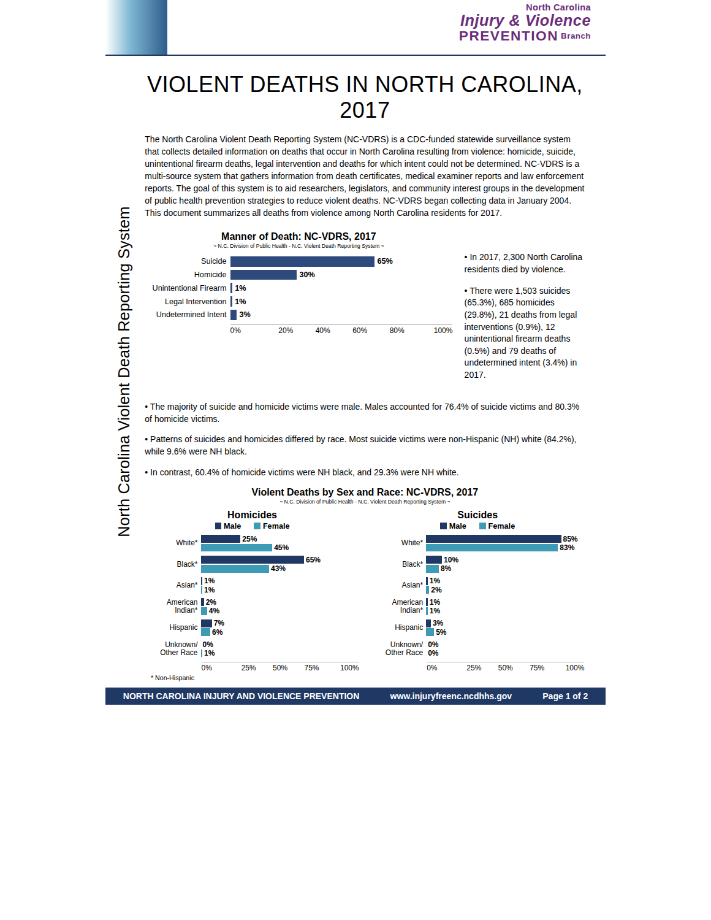North Carolina
Injury & Violence
PREVENTIONBranch
North Carolina Violent Death Reporting System
VIOLENT DEATHS IN NORTH CAROLINA, 2017
The North Carolina Violent Death Reporting System (NC-VDRS) is a CDC-funded statewide surveillance system that collects detailed information on deaths that occur in North Carolina resulting from violence: homicide, suicide, unintentional firearm deaths, legal intervention and deaths for which intent could not be determined. NC-VDRS is a multi-source system that gathers information from death certificates, medical examiner reports and law enforcement reports. The goal of this system is to aid researchers, legislators, and community interest groups in the development of public health prevention strategies to reduce violent deaths. NC-VDRS began collecting data in January 2004. This document summarizes all deaths from violence among North Carolina residents for 2017.
Manner of Death: NC-VDRS, 2017
~ N.C. Division of Public Health - N.C. Violent Death Reporting System ~
| Suicide | 65% |
| Homicide | 30% |
| Unintentional Firearm | 1% |
| Legal Intervention | 1% |
| Undetermined Intent | 3% |
| | 0% 20% 40% 60% 80% 100% |
• In 2017, 2,300 North Carolina residents died by violence.
• There were 1,503 suicides (65.3%), 685 homicides (29.8%), 21 deaths from legal interventions (0.9%), 12 unintentional firearm deaths (0.5%) and 79 deaths of undetermined intent (3.4%) in 2017.
• The majority of suicide and homicide victims were male. Males accounted for 76.4% of suicide victims and 80.3% of homicide victims.
• Patterns of suicides and homicides differed by race. Most suicide victims were non-Hispanic (NH) white (84.2%), while 9.6% were NH black.
• In contrast, 60.4% of homicide victims were NH black, and 29.3% were NH white.
Violent Deaths by Sex and Race: NC-VDRS, 2017
~ N.C. Division of Public Health - N.C. Violent Death Reporting System ~
Homicides
Male Female
| White* | 25% 45% |
| Black* | 65% 43% |
| Asian* | 1% 1% |
| American Indian* | 2% 4% |
| Hispanic | 7% 6% |
| Unknown/ Other Race | 0% 1% |
| | 0% 25% 50% 75% 100% |
Suicides
Male Female
| White* | 85% 83% |
| Black* | 10% 8% |
| Asian* | 1% 2% |
| American Indian* | 1% 1% |
| Hispanic | 3% 5% |
| Unknown/ Other Race | 0% 0% |
| | 0% 25% 50% 75% 100% |
* Non-Hispanic
NORTH CAROLINA INJURY AND VIOLENCE PREVENTION www.injuryfreenc.ncdhhs.gov Page 1 of 2